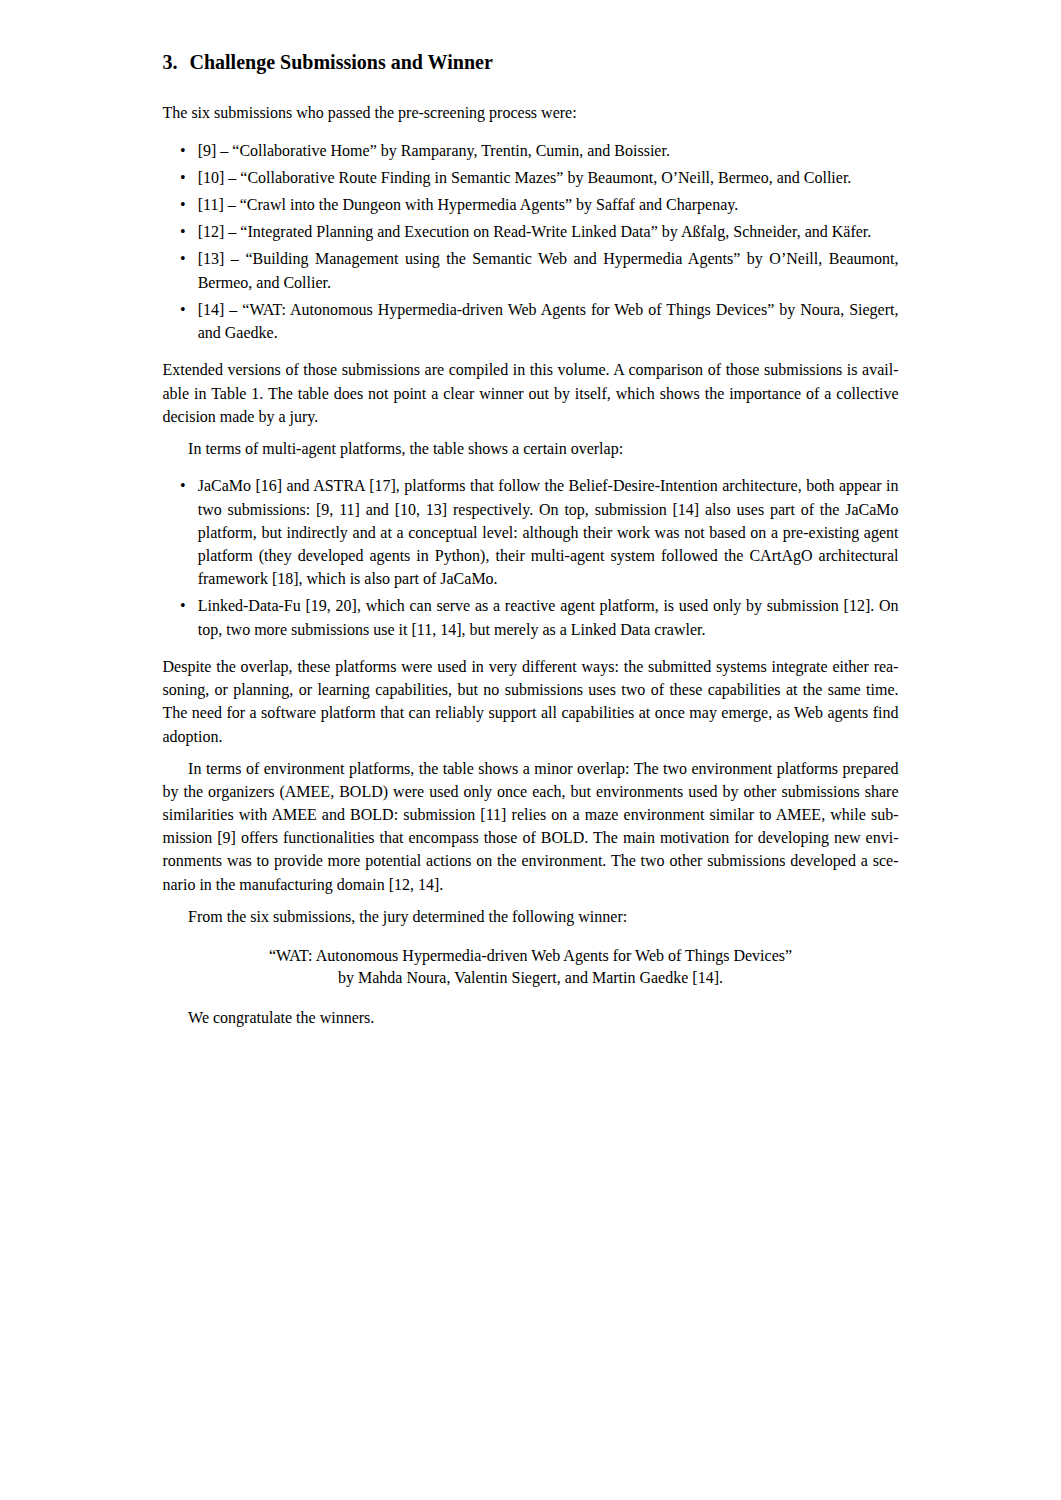3. Challenge Submissions and Winner
The six submissions who passed the pre-screening process were:
[9] – “Collaborative Home” by Ramparany, Trentin, Cumin, and Boissier.
[10] – “Collaborative Route Finding in Semantic Mazes” by Beaumont, O’Neill, Bermeo, and Collier.
[11] – “Crawl into the Dungeon with Hypermedia Agents” by Saffaf and Charpenay.
[12] – “Integrated Planning and Execution on Read-Write Linked Data” by Aßfalg, Schneider, and Käfer.
[13] – “Building Management using the Semantic Web and Hypermedia Agents” by O’Neill, Beaumont, Bermeo, and Collier.
[14] – “WAT: Autonomous Hypermedia-driven Web Agents for Web of Things Devices” by Noura, Siegert, and Gaedke.
Extended versions of those submissions are compiled in this volume. A comparison of those submissions is available in Table 1. The table does not point a clear winner out by itself, which shows the importance of a collective decision made by a jury.
In terms of multi-agent platforms, the table shows a certain overlap:
JaCaMo [16] and ASTRA [17], platforms that follow the Belief-Desire-Intention architecture, both appear in two submissions: [9, 11] and [10, 13] respectively. On top, submission [14] also uses part of the JaCaMo platform, but indirectly and at a conceptual level: although their work was not based on a pre-existing agent platform (they developed agents in Python), their multi-agent system followed the CArtAgO architectural framework [18], which is also part of JaCaMo.
Linked-Data-Fu [19, 20], which can serve as a reactive agent platform, is used only by submission [12]. On top, two more submissions use it [11, 14], but merely as a Linked Data crawler.
Despite the overlap, these platforms were used in very different ways: the submitted systems integrate either reasoning, or planning, or learning capabilities, but no submissions uses two of these capabilities at the same time. The need for a software platform that can reliably support all capabilities at once may emerge, as Web agents find adoption.
In terms of environment platforms, the table shows a minor overlap: The two environment platforms prepared by the organizers (AMEE, BOLD) were used only once each, but environments used by other submissions share similarities with AMEE and BOLD: submission [11] relies on a maze environment similar to AMEE, while submission [9] offers functionalities that encompass those of BOLD. The main motivation for developing new environments was to provide more potential actions on the environment. The two other submissions developed a scenario in the manufacturing domain [12, 14].
From the six submissions, the jury determined the following winner:
“WAT: Autonomous Hypermedia-driven Web Agents for Web of Things Devices”
by Mahda Noura, Valentin Siegert, and Martin Gaedke [14].
We congratulate the winners.